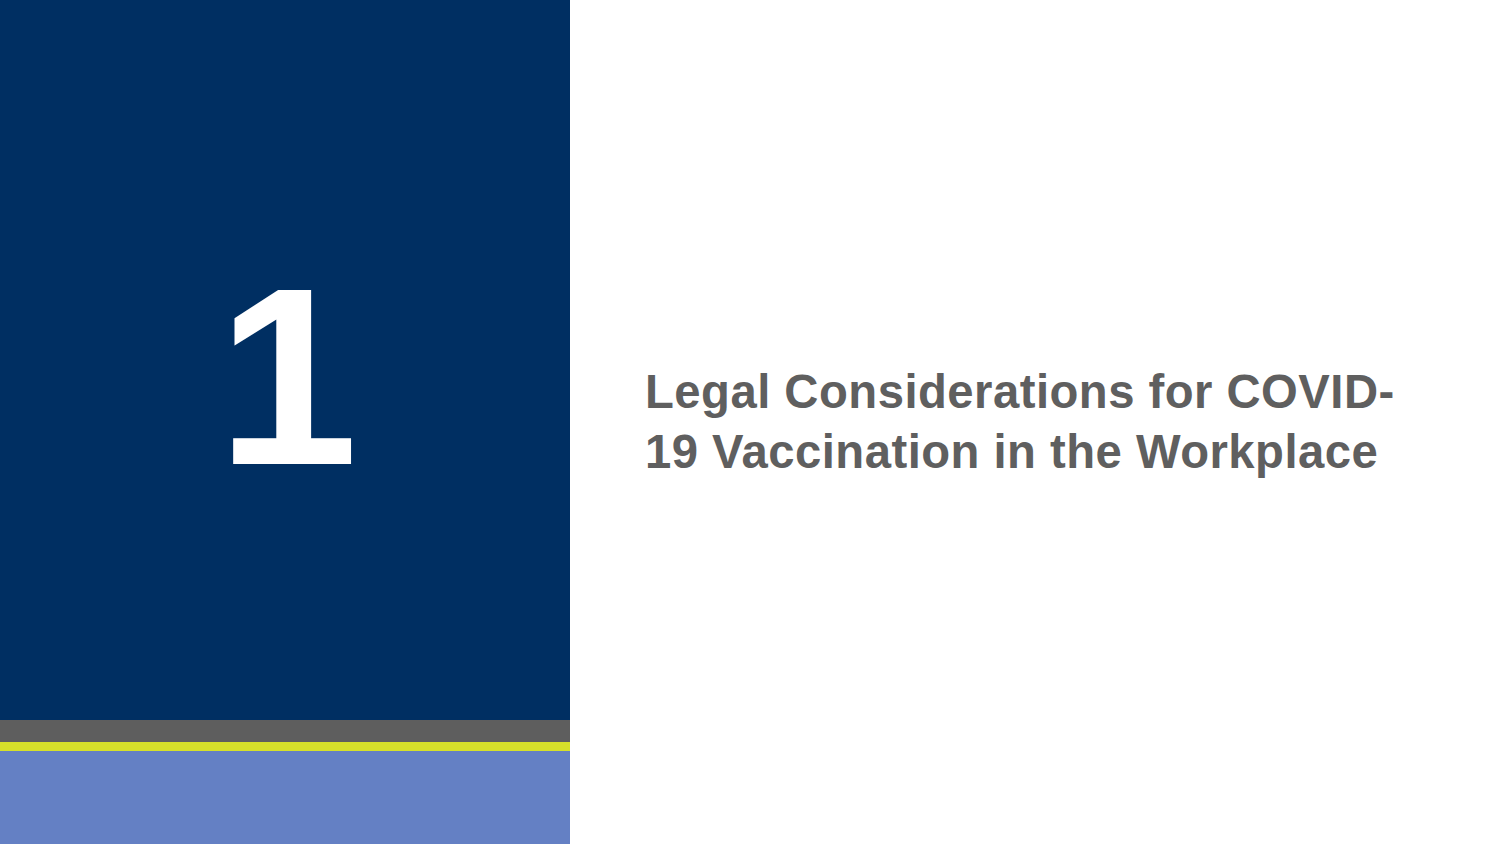1
Legal Considerations for COVID-19 Vaccination in the Workplace